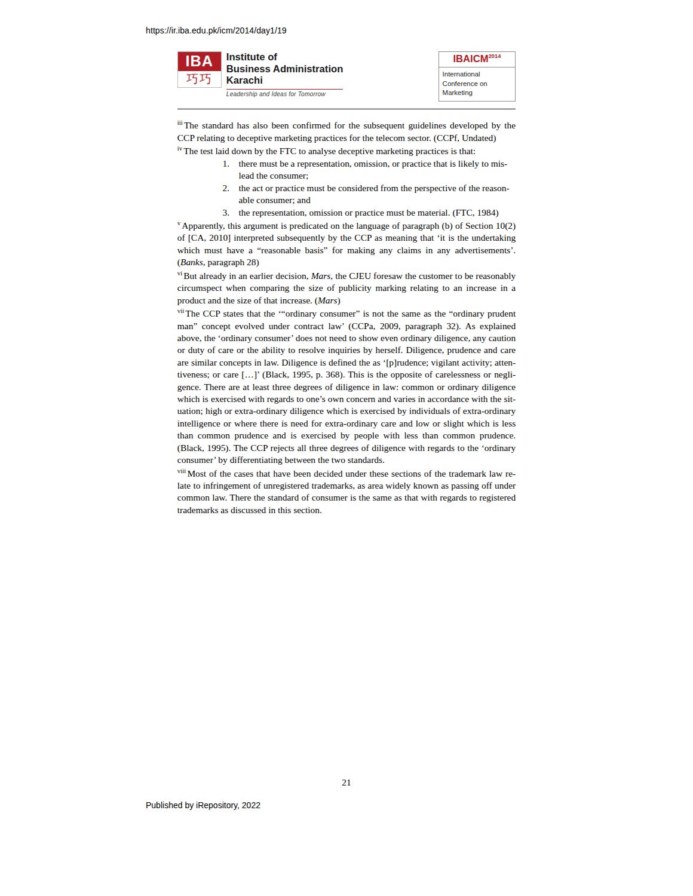https://ir.iba.edu.pk/icm/2014/day1/19
IBA
巧巧
Institute of Business Administration Karachi
Leadership and Ideas for Tomorrow
IBAICM2014
International
Conference on
Marketing
iiiThe standard has also been confirmed for the subsequent guidelines developed by the CCP relating to deceptive marketing practices for the telecom sector. (CCPf, Undated)
ivThe test laid down by the FTC to analyse deceptive marketing practices is that:
there must be a representation, omission, or practice that is likely to mislead the consumer;
the act or practice must be considered from the perspective of the reasonable consumer; and
the representation, omission or practice must be material. (FTC, 1984)
vApparently, this argument is predicated on the language of paragraph (b) of Section 10(2) of [CA, 2010] interpreted subsequently by the CCP as meaning that ‘it is the undertaking which must have a “reasonable basis” for making any claims in any advertisements’. (Banks, paragraph 28)
viBut already in an earlier decision, Mars, the CJEU foresaw the customer to be reasonably circumspect when comparing the size of publicity marking relating to an increase in a product and the size of that increase. (Mars)
viiThe CCP states that the ‘“ordinary consumer” is not the same as the “ordinary prudent man” concept evolved under contract law’ (CCPa, 2009, paragraph 32). As explained above, the ‘ordinary consumer’ does not need to show even ordinary diligence, any caution or duty of care or the ability to resolve inquiries by herself. Diligence, prudence and care are similar concepts in law. Diligence is defined the as ‘[p]rudence; vigilant activity; attentiveness; or care […]’ (Black, 1995, p. 368). This is the opposite of carelessness or negligence. There are at least three degrees of diligence in law: common or ordinary diligence which is exercised with regards to one’s own concern and varies in accordance with the situation; high or extra-ordinary diligence which is exercised by individuals of extra-ordinary intelligence or where there is need for extra-ordinary care and low or slight which is less than common prudence and is exercised by people with less than common prudence. (Black, 1995). The CCP rejects all three degrees of diligence with regards to the ‘ordinary consumer’ by differentiating between the two standards.
viiiMost of the cases that have been decided under these sections of the trademark law relate to infringement of unregistered trademarks, as area widely known as passing off under common law. There the standard of consumer is the same as that with regards to registered trademarks as discussed in this section.
21
Published by iRepository, 2022